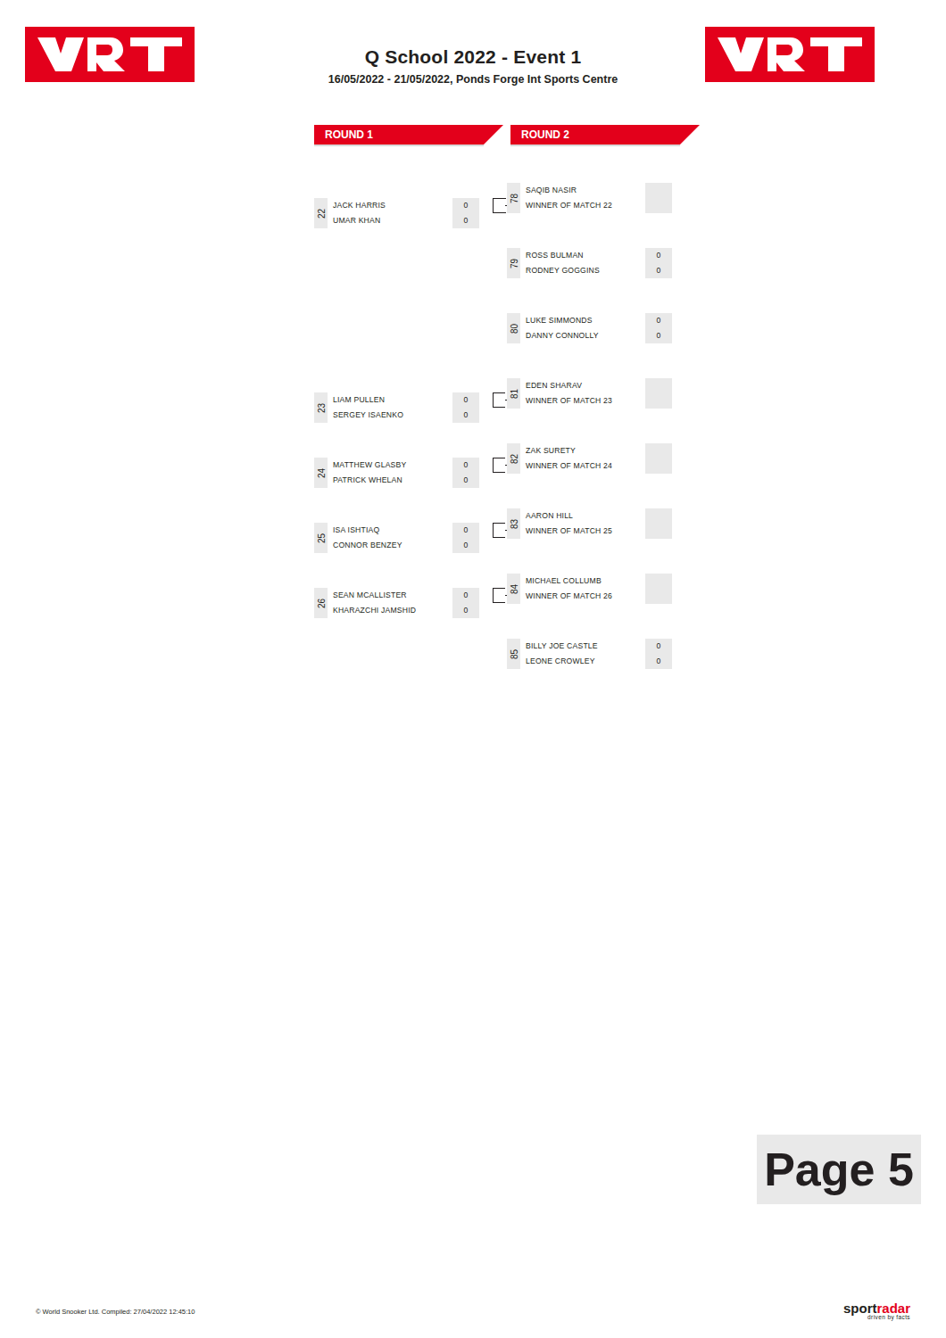Q School 2022 - Event 1
16/05/2022 - 21/05/2022, Ponds Forge Int Sports Centre
ROUND 1
ROUND 2
22
JACK HARRIS
UMAR KHAN
0
0
23
LIAM PULLEN
SERGEY ISAENKO
0
0
24
MATTHEW GLASBY
PATRICK WHELAN
0
0
25
ISA ISHTIAQ
CONNOR BENZEY
0
0
26
SEAN MCALLISTER
KHARAZCHI JAMSHID
0
0
78
SAQIB NASIR
WINNER OF MATCH 22
79
ROSS BULMAN
RODNEY GOGGINS
0
0
80
LUKE SIMMONDS
DANNY CONNOLLY
0
0
81
EDEN SHARAV
WINNER OF MATCH 23
82
ZAK SURETY
WINNER OF MATCH 24
83
AARON HILL
WINNER OF MATCH 25
84
MICHAEL COLLUMB
WINNER OF MATCH 26
85
BILLY JOE CASTLE
LEONE CROWLEY
0
0
Page 5
© World Snooker Ltd. Compiled: 27/04/2022 12:45:10
sportradar driven by facts